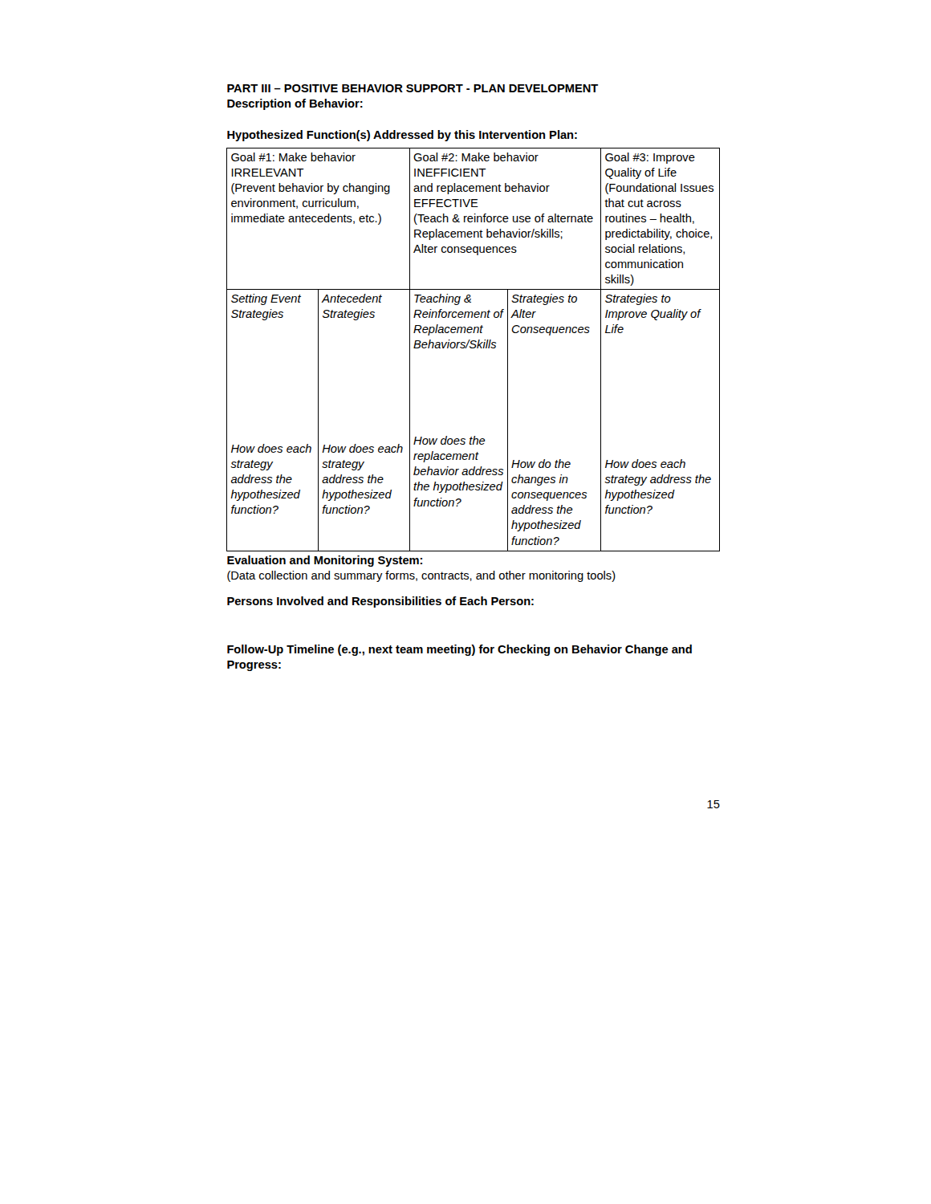PART III – POSITIVE BEHAVIOR SUPPORT - PLAN DEVELOPMENT
Description of Behavior:
Hypothesized Function(s) Addressed by this Intervention Plan:
| Goal #1: Make behavior IRRELEVANT (Prevent behavior by changing environment, curriculum, immediate antecedents, etc.) | Goal #2: Make behavior INEFFICIENT and replacement behavior EFFECTIVE (Teach & reinforce use of alternate Replacement behavior/skills; Alter consequences | Goal #3: Improve Quality of Life (Foundational Issues that cut across routines – health, predictability, choice, social relations, communication skills) |
| Setting Event Strategies How does each strategy address the hypothesized function? | Antecedent Strategies How does each strategy address the hypothesized function? | Teaching & Reinforcement of Replacement Behaviors/Skills How does the replacement behavior address the hypothesized function? | Strategies to Alter Consequences How do the changes in consequences address the hypothesized function? | Strategies to Improve Quality of Life How does each strategy address the hypothesized function? |
Evaluation and Monitoring System:
(Data collection and summary forms, contracts, and other monitoring tools)
Persons Involved and Responsibilities of Each Person:
Follow-Up Timeline (e.g., next team meeting) for Checking on Behavior Change and Progress:
15